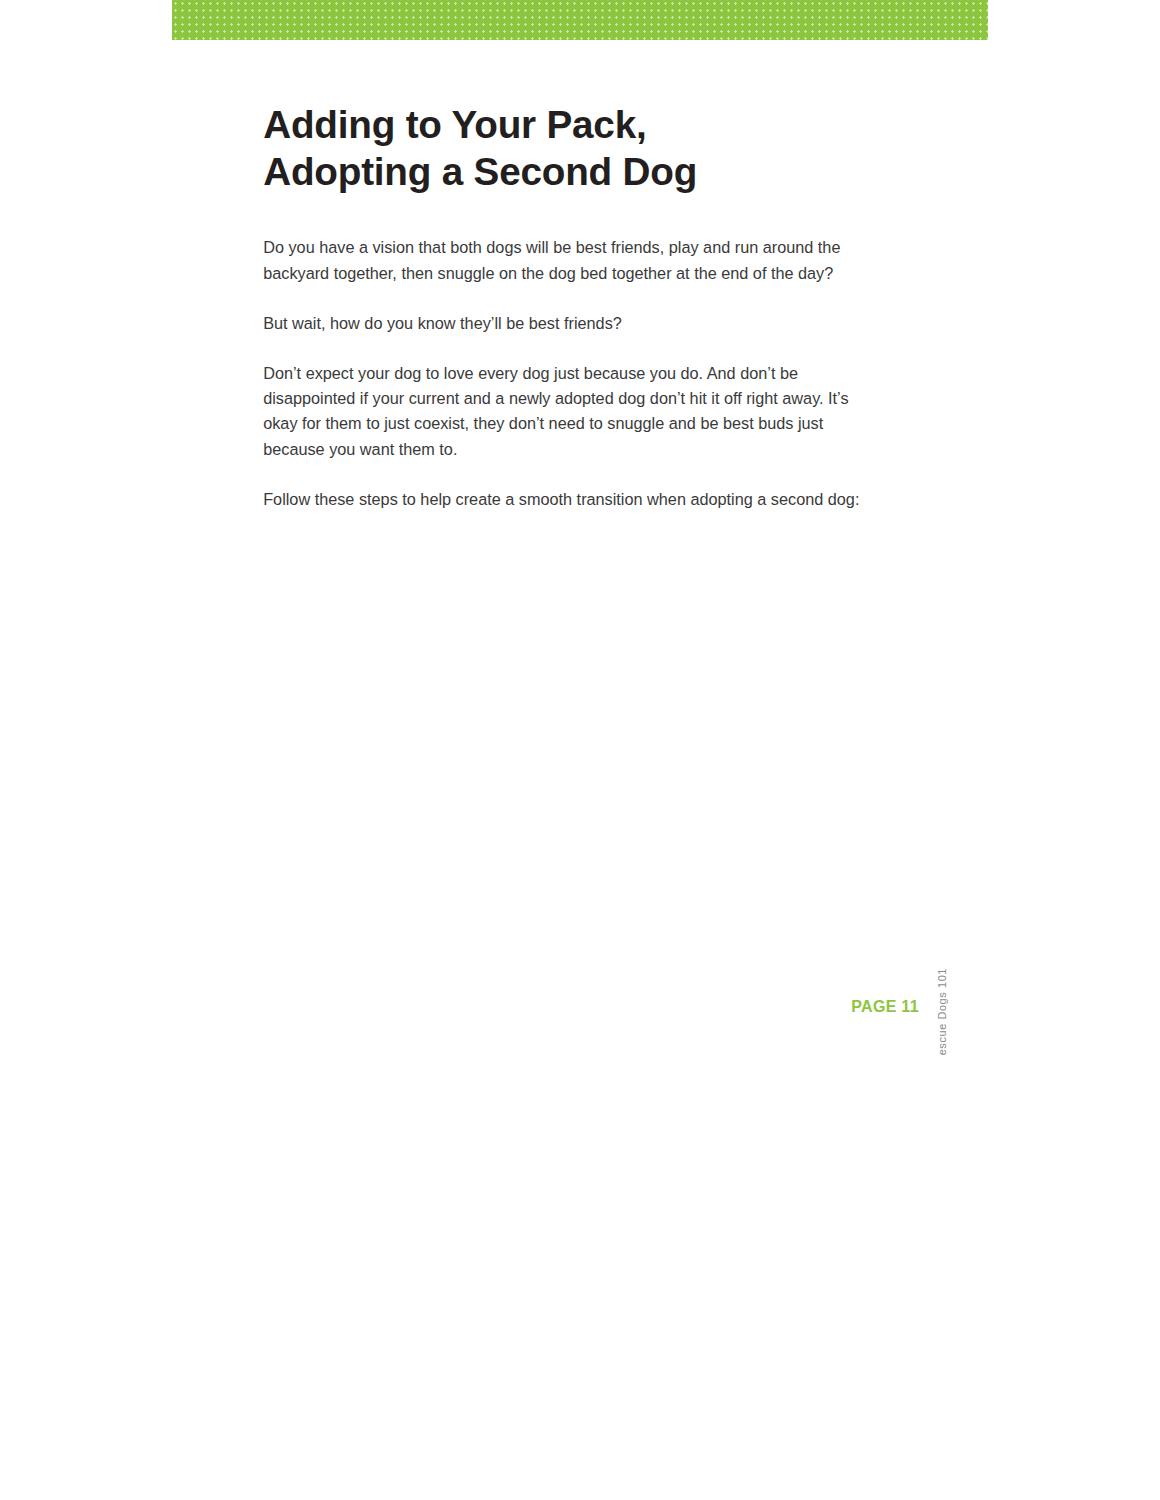Adding to Your Pack,
Adopting a Second Dog
Do you have a vision that both dogs will be best friends, play and run around the backyard together, then snuggle on the dog bed together at the end of the day?
But wait, how do you know they’ll be best friends?
Don’t expect your dog to love every dog just because you do. And don’t be disappointed if your current and a newly adopted dog don’t hit it off right away. It’s okay for them to just coexist, they don’t need to snuggle and be best buds just because you want them to.
Follow these steps to help create a smooth transition when adopting a second dog:
© Rescue Dogs 101
PAGE 11